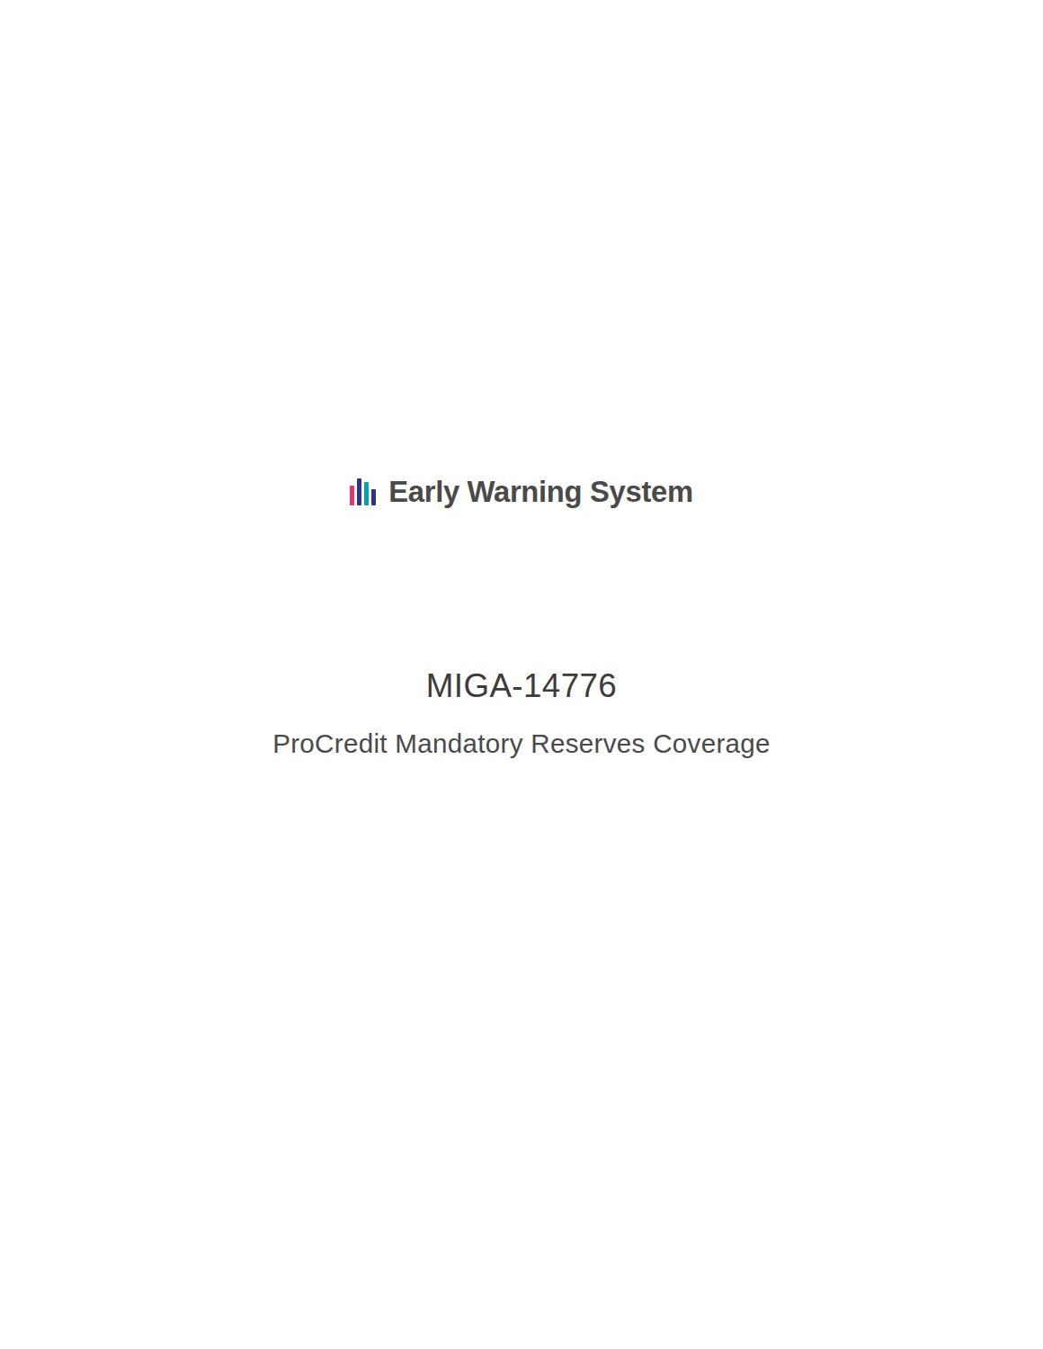Early Warning System
MIGA-14776
ProCredit Mandatory Reserves Coverage